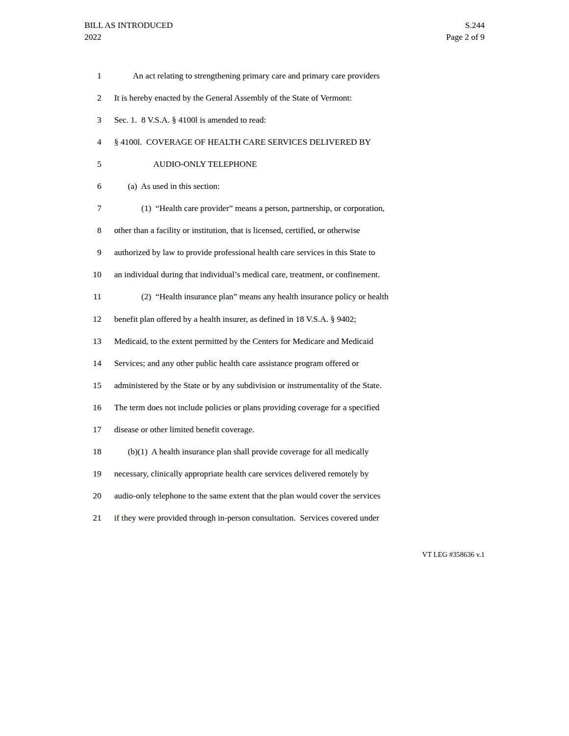BILL AS INTRODUCED
2022
S.244
Page 2 of 9
An act relating to strengthening primary care and primary care providers
It is hereby enacted by the General Assembly of the State of Vermont:
Sec. 1. 8 V.S.A. § 4100l is amended to read:
§ 4100l. COVERAGE OF HEALTH CARE SERVICES DELIVERED BY
AUDIO-ONLY TELEPHONE
(a) As used in this section:
(1) “Health care provider” means a person, partnership, or corporation,
other than a facility or institution, that is licensed, certified, or otherwise
authorized by law to provide professional health care services in this State to
an individual during that individual’s medical care, treatment, or confinement.
(2) “Health insurance plan” means any health insurance policy or health
benefit plan offered by a health insurer, as defined in 18 V.S.A. § 9402;
Medicaid, to the extent permitted by the Centers for Medicare and Medicaid
Services; and any other public health care assistance program offered or
administered by the State or by any subdivision or instrumentality of the State.
The term does not include policies or plans providing coverage for a specified
disease or other limited benefit coverage.
(b)(1) A health insurance plan shall provide coverage for all medically
necessary, clinically appropriate health care services delivered remotely by
audio-only telephone to the same extent that the plan would cover the services
if they were provided through in-person consultation. Services covered under
VT LEG #358636 v.1